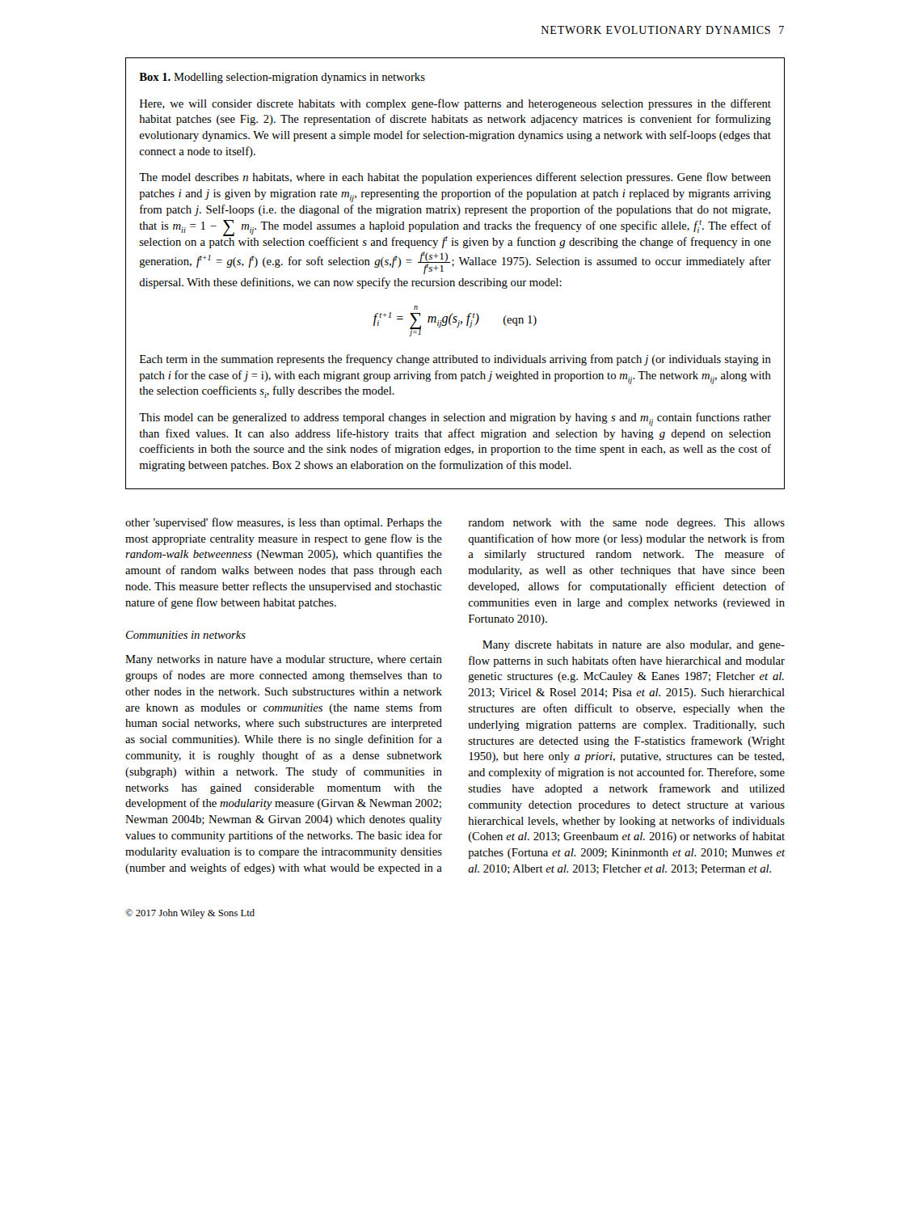NETWORK EVOLUTIONARY DYNAMICS 7
Box 1. Modelling selection-migration dynamics in networks
Here, we will consider discrete habitats with complex gene-flow patterns and heterogeneous selection pressures in the different habitat patches (see Fig. 2). The representation of discrete habitats as network adjacency matrices is convenient for formulizing evolutionary dynamics. We will present a simple model for selection-migration dynamics using a network with self-loops (edges that connect a node to itself).
The model describes n habitats, where in each habitat the population experiences different selection pressures. Gene flow between patches i and j is given by migration rate mij, representing the proportion of the population at patch i replaced by migrants arriving from patch j. Self-loops (i.e. the diagonal of the migration matrix) represent the proportion of the populations that do not migrate, that is mii = 1 − ∑ mij. The model assumes a haploid population and tracks the frequency of one specific allele, fit. The effect of selection on a patch with selection coefficient s and frequency ft is given by a function g describing the change of frequency in one generation, ft+1 = g(s, ft) (e.g. for soft selection g(s,ft) = ft(s+1) fts+1; Wallace 1975). Selection is assumed to occur immediately after dispersal. With these definitions, we can now specify the recursion describing our model:
fit+1 = n ∑ j=1 mijg(sj, fjt) (eqn 1)
Each term in the summation represents the frequency change attributed to individuals arriving from patch j (or individuals staying in patch i for the case of j = i), with each migrant group arriving from patch j weighted in proportion to mij. The network mij, along with the selection coefficients si, fully describes the model.
This model can be generalized to address temporal changes in selection and migration by having s and mij contain functions rather than fixed values. It can also address life-history traits that affect migration and selection by having g depend on selection coefficients in both the source and the sink nodes of migration edges, in proportion to the time spent in each, as well as the cost of migrating between patches. Box 2 shows an elaboration on the formulization of this model.
other 'supervised' flow measures, is less than optimal. Perhaps the most appropriate centrality measure in respect to gene flow is the random-walk betweenness (Newman 2005), which quantifies the amount of random walks between nodes that pass through each node. This measure better reflects the unsupervised and stochastic nature of gene flow between habitat patches.
Communities in networks
Many networks in nature have a modular structure, where certain groups of nodes are more connected among themselves than to other nodes in the network. Such substructures within a network are known as modules or communities (the name stems from human social networks, where such substructures are interpreted as social communities). While there is no single definition for a community, it is roughly thought of as a dense subnetwork (subgraph) within a network. The study of communities in networks has gained considerable momentum with the development of the modularity measure (Girvan & Newman 2002; Newman 2004b; Newman & Girvan 2004) which denotes quality values to community partitions of the networks. The basic idea for modularity evaluation is to compare the intracommunity densities (number and weights of edges) with what would be expected in a random network with the same node degrees. This allows quantification of how more (or less) modular the network is from a similarly structured random network. The measure of modularity, as well as other techniques that have since been developed, allows for computationally efficient detection of communities even in large and complex networks (reviewed in Fortunato 2010).
Many discrete habitats in nature are also modular, and gene-flow patterns in such habitats often have hierarchical and modular genetic structures (e.g. McCauley & Eanes 1987; Fletcher et al. 2013; Viricel & Rosel 2014; Pisa et al. 2015). Such hierarchical structures are often difficult to observe, especially when the underlying migration patterns are complex. Traditionally, such structures are detected using the F-statistics framework (Wright 1950), but here only a priori, putative, structures can be tested, and complexity of migration is not accounted for. Therefore, some studies have adopted a network framework and utilized community detection procedures to detect structure at various hierarchical levels, whether by looking at networks of individuals (Cohen et al. 2013; Greenbaum et al. 2016) or networks of habitat patches (Fortuna et al. 2009; Kininmonth et al. 2010; Munwes et al. 2010; Albert et al. 2013; Fletcher et al. 2013; Peterman et al.
© 2017 John Wiley & Sons Ltd